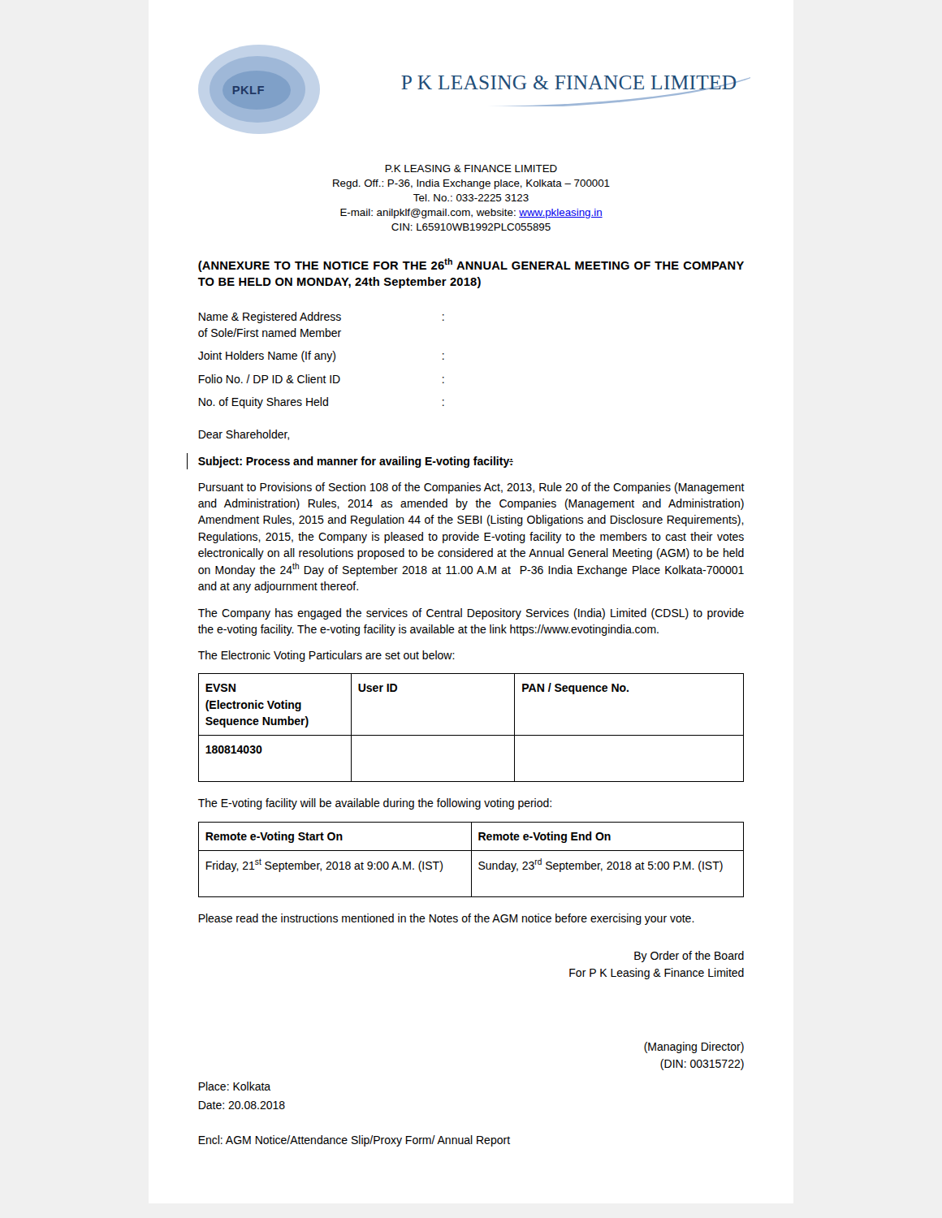PKLF
P K LEASING & FINANCE LIMITED
P.K LEASING & FINANCE LIMITED
Regd. Off.: P-36, India Exchange place, Kolkata – 700001
Tel. No.: 033-2225 3123
E-mail: anilpklf@gmail.com, website: www.pkleasing.in
CIN: L65910WB1992PLC055895
(ANNEXURE TO THE NOTICE FOR THE 26th ANNUAL GENERAL MEETING OF THE COMPANY TO BE HELD ON MONDAY, 24th September 2018)
| Name & Registered Address of Sole/First named Member | : | |
| Joint Holders Name (If any) | : | |
| Folio No. / DP ID & Client ID | : | |
| No. of Equity Shares Held | : | |
Dear Shareholder,
Subject: Process and manner for availing E-voting facility:
Pursuant to Provisions of Section 108 of the Companies Act, 2013, Rule 20 of the Companies (Management and Administration) Rules, 2014 as amended by the Companies (Management and Administration) Amendment Rules, 2015 and Regulation 44 of the SEBI (Listing Obligations and Disclosure Requirements), Regulations, 2015, the Company is pleased to provide E-voting facility to the members to cast their votes electronically on all resolutions proposed to be considered at the Annual General Meeting (AGM) to be held on Monday the 24th Day of September 2018 at 11.00 A.M at P-36 India Exchange Place Kolkata-700001 and at any adjournment thereof.
The Company has engaged the services of Central Depository Services (India) Limited (CDSL) to provide the e-voting facility. The e-voting facility is available at the link https://www.evotingindia.com.
The Electronic Voting Particulars are set out below:
| EVSN (Electronic Voting Sequence Number) | User ID | PAN / Sequence No. |
| --- | --- | --- |
| 180814030 | | |
The E-voting facility will be available during the following voting period:
| Remote e-Voting Start On | Remote e-Voting End On |
| --- | --- |
| Friday, 21 st September, 2018 at 9:00 A.M. (IST) | Sunday, 23 rd September, 2018 at 5:00 P.M. (IST) |
Please read the instructions mentioned in the Notes of the AGM notice before exercising your vote.
By Order of the Board
For P K Leasing & Finance Limited
(Managing Director)
(DIN: 00315722)
Place: Kolkata
Date: 20.08.2018
Encl: AGM Notice/Attendance Slip/Proxy Form/ Annual Report